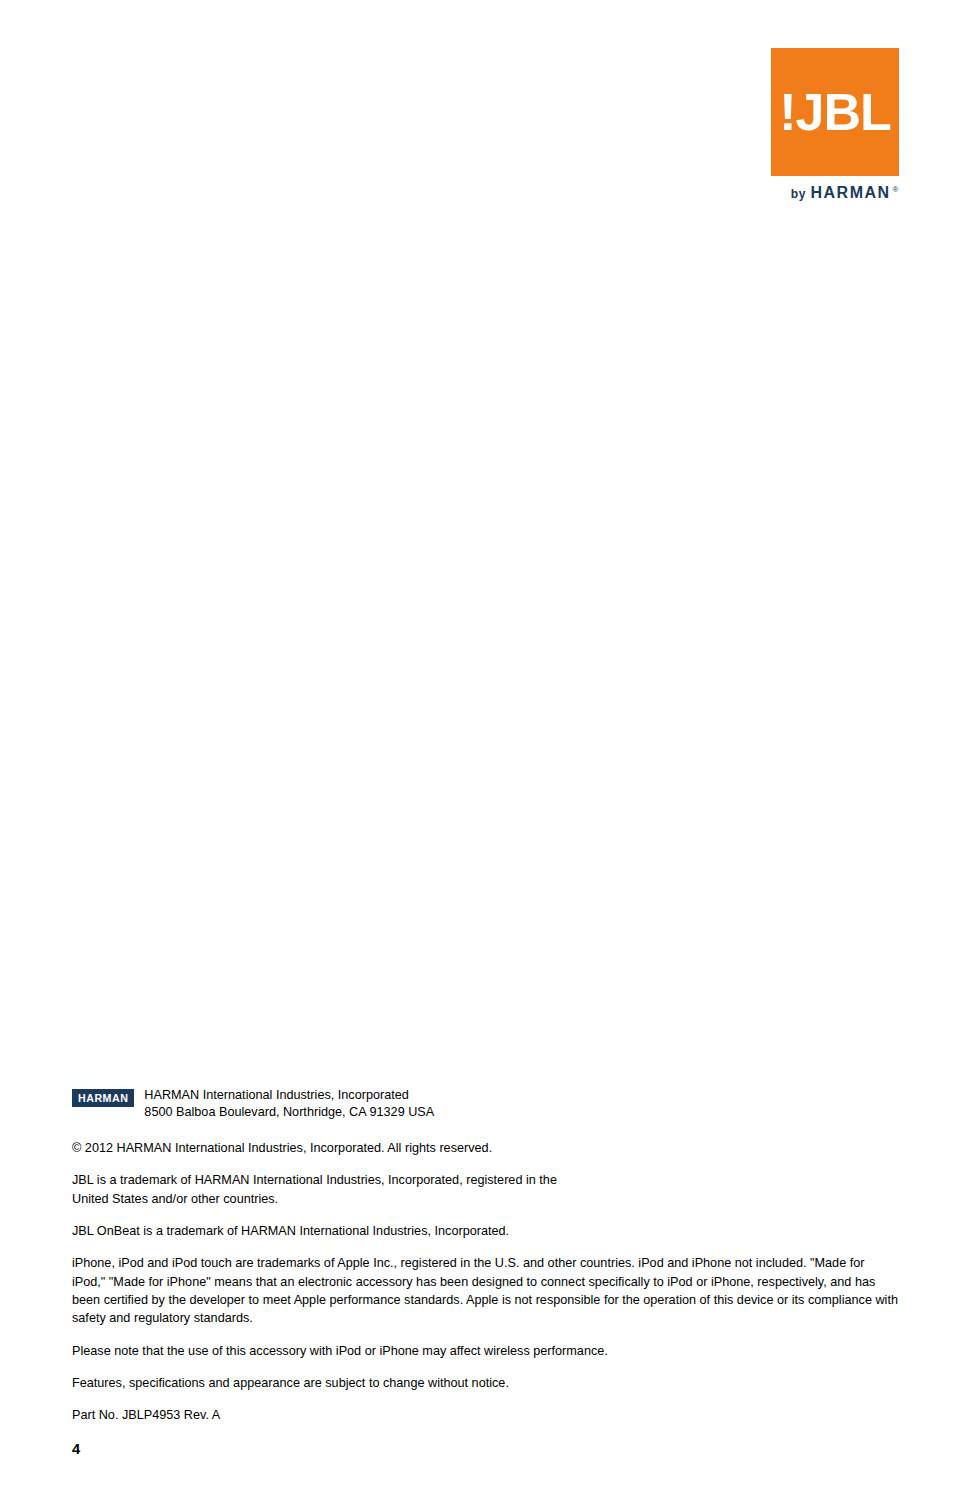!JBL
by HARMAN®
HARMAN
HARMAN International Industries, Incorporated
8500 Balboa Boulevard, Northridge, CA 91329 USA
© 2012 HARMAN International Industries, Incorporated. All rights reserved.
JBL is a trademark of HARMAN International Industries, Incorporated, registered in the
United States and/or other countries.
JBL OnBeat is a trademark of HARMAN International Industries, Incorporated.
iPhone, iPod and iPod touch are trademarks of Apple Inc., registered in the U.S. and other countries. iPod and iPhone not included. "Made for iPod," "Made for iPhone" means that an electronic accessory has been designed to connect specifically to iPod or iPhone, respectively, and has been certified by the developer to meet Apple performance standards. Apple is not responsible for the operation of this device or its compliance with safety and regulatory standards.
Please note that the use of this accessory with iPod or iPhone may affect wireless performance.
Features, specifications and appearance are subject to change without notice.
Part No. JBLP4953 Rev. A
4